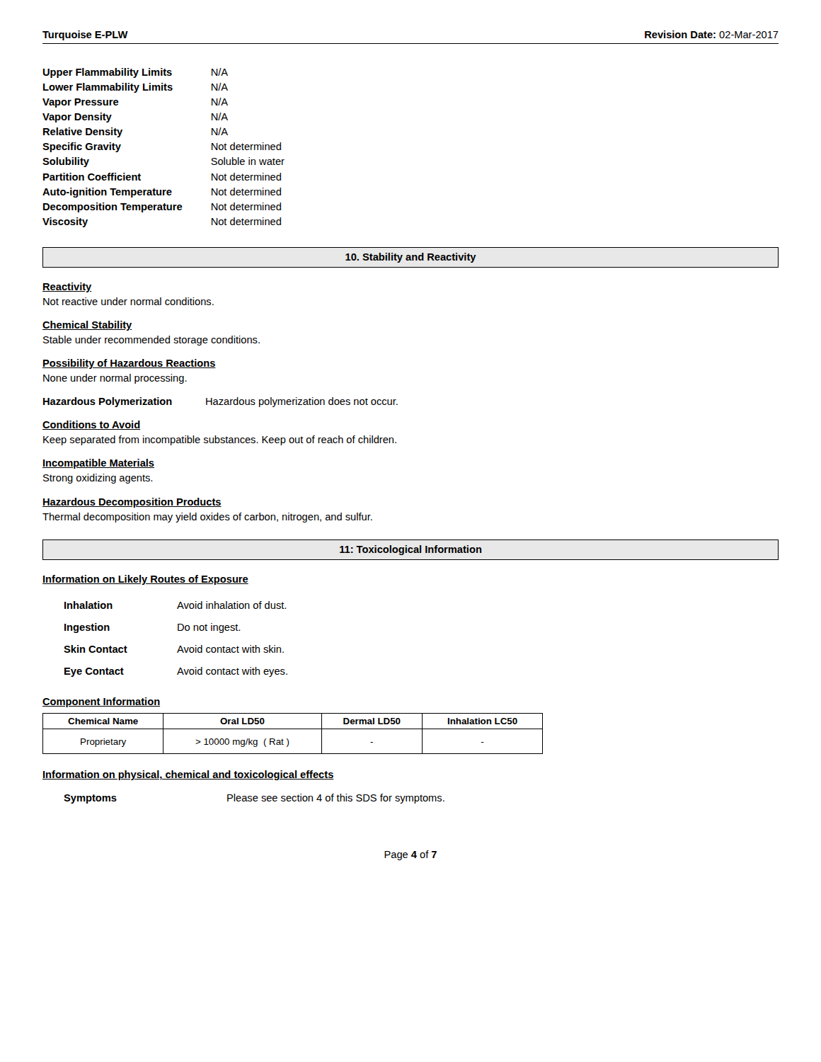Turquoise E-PLW
Revision Date: 02-Mar-2017
| Upper Flammability Limits | N/A |
| Lower Flammability Limits | N/A |
| Vapor Pressure | N/A |
| Vapor Density | N/A |
| Relative Density | N/A |
| Specific Gravity | Not determined |
| Solubility | Soluble in water |
| Partition Coefficient | Not determined |
| Auto-ignition Temperature | Not determined |
| Decomposition Temperature | Not determined |
| Viscosity | Not determined |
10. Stability and Reactivity
Reactivity
Not reactive under normal conditions.
Chemical Stability
Stable under recommended storage conditions.
Possibility of Hazardous Reactions
None under normal processing.
Hazardous Polymerization Hazardous polymerization does not occur.
Conditions to Avoid
Keep separated from incompatible substances. Keep out of reach of children.
Incompatible Materials
Strong oxidizing agents.
Hazardous Decomposition Products
Thermal decomposition may yield oxides of carbon, nitrogen, and sulfur.
11: Toxicological Information
Information on Likely Routes of Exposure
| Inhalation | Avoid inhalation of dust. |
| Ingestion | Do not ingest. |
| Skin Contact | Avoid contact with skin. |
| Eye Contact | Avoid contact with eyes. |
Component Information
| Chemical Name | Oral LD50 | Dermal LD50 | Inhalation LC50 |
| --- | --- | --- | --- |
| Proprietary | > 10000 mg/kg ( Rat ) | - | - |
Information on physical, chemical and toxicological effects
Symptoms Please see section 4 of this SDS for symptoms.
Page 4 of 7